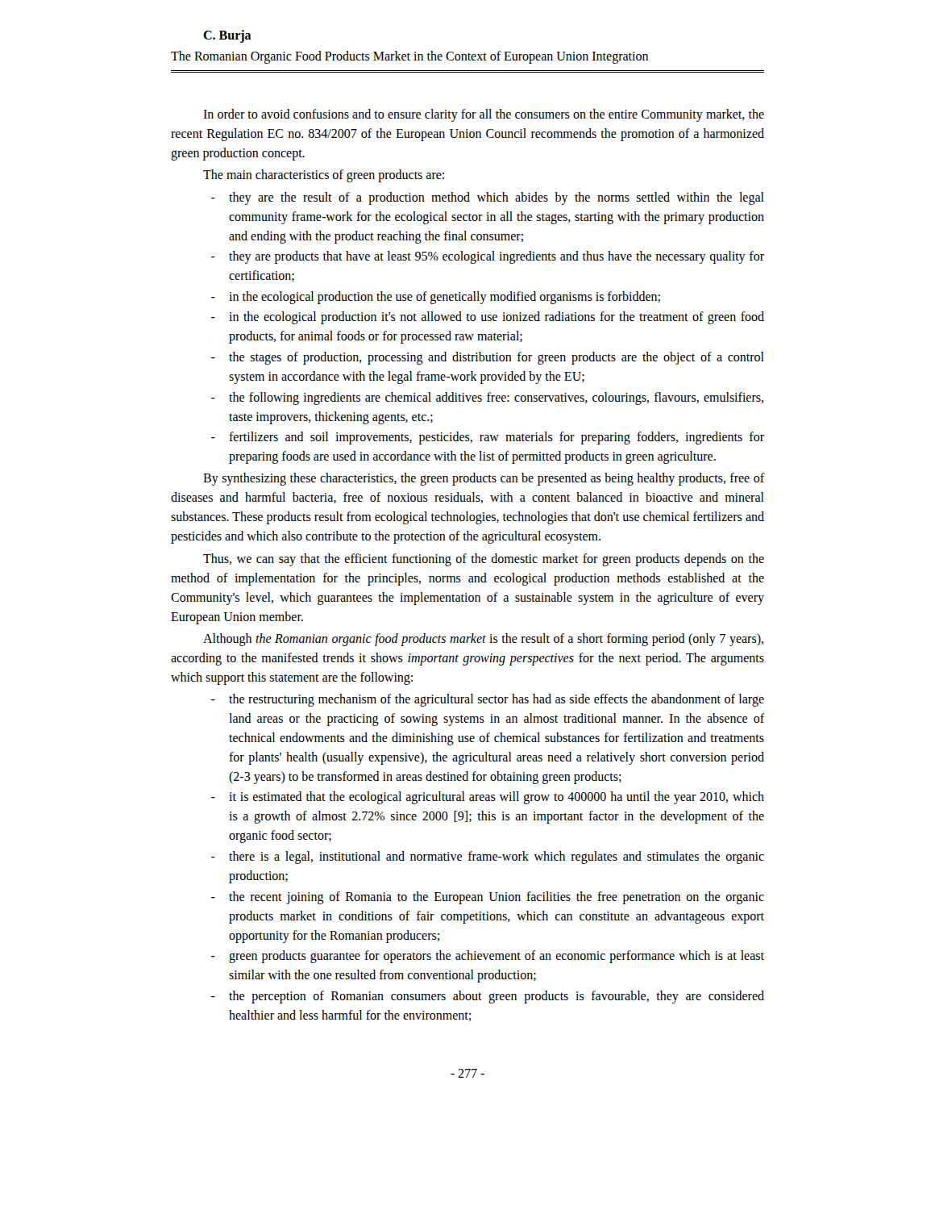C. Burja
The Romanian Organic Food Products Market in the Context of European Union Integration
In order to avoid confusions and to ensure clarity for all the consumers on the entire Community market, the recent Regulation EC no. 834/2007 of the European Union Council recommends the promotion of a harmonized green production concept.
The main characteristics of green products are:
they are the result of a production method which abides by the norms settled within the legal community frame-work for the ecological sector in all the stages, starting with the primary production and ending with the product reaching the final consumer;
they are products that have at least 95% ecological ingredients and thus have the necessary quality for certification;
in the ecological production the use of genetically modified organisms is forbidden;
in the ecological production it's not allowed to use ionized radiations for the treatment of green food products, for animal foods or for processed raw material;
the stages of production, processing and distribution for green products are the object of a control system in accordance with the legal frame-work provided by the EU;
the following ingredients are chemical additives free: conservatives, colourings, flavours, emulsifiers, taste improvers, thickening agents, etc.;
fertilizers and soil improvements, pesticides, raw materials for preparing fodders, ingredients for preparing foods are used in accordance with the list of permitted products in green agriculture.
By synthesizing these characteristics, the green products can be presented as being healthy products, free of diseases and harmful bacteria, free of noxious residuals, with a content balanced in bioactive and mineral substances. These products result from ecological technologies, technologies that don't use chemical fertilizers and pesticides and which also contribute to the protection of the agricultural ecosystem.
Thus, we can say that the efficient functioning of the domestic market for green products depends on the method of implementation for the principles, norms and ecological production methods established at the Community's level, which guarantees the implementation of a sustainable system in the agriculture of every European Union member.
Although the Romanian organic food products market is the result of a short forming period (only 7 years), according to the manifested trends it shows important growing perspectives for the next period. The arguments which support this statement are the following:
the restructuring mechanism of the agricultural sector has had as side effects the abandonment of large land areas or the practicing of sowing systems in an almost traditional manner. In the absence of technical endowments and the diminishing use of chemical substances for fertilization and treatments for plants' health (usually expensive), the agricultural areas need a relatively short conversion period (2-3 years) to be transformed in areas destined for obtaining green products;
it is estimated that the ecological agricultural areas will grow to 400000 ha until the year 2010, which is a growth of almost 2.72% since 2000 [9]; this is an important factor in the development of the organic food sector;
there is a legal, institutional and normative frame-work which regulates and stimulates the organic production;
the recent joining of Romania to the European Union facilities the free penetration on the organic products market in conditions of fair competitions, which can constitute an advantageous export opportunity for the Romanian producers;
green products guarantee for operators the achievement of an economic performance which is at least similar with the one resulted from conventional production;
the perception of Romanian consumers about green products is favourable, they are considered healthier and less harmful for the environment;
- 277 -